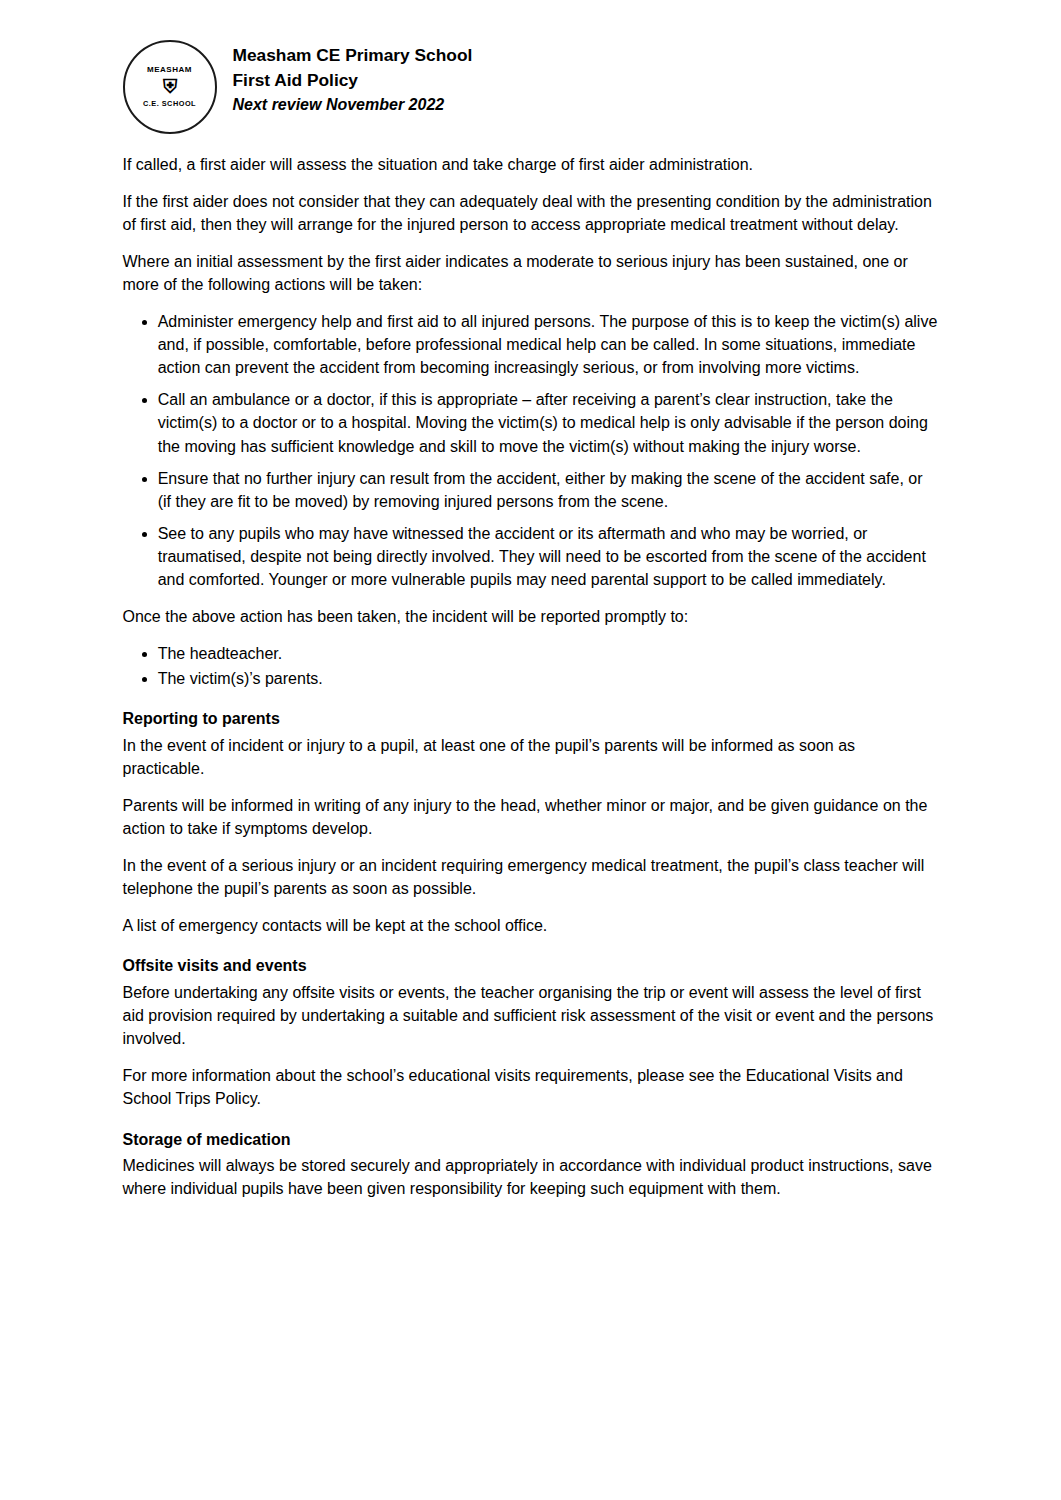MEASHAM ⛨ C.E. SCHOOL
Measham CE Primary School
First Aid Policy
Next review November 2022
If called, a first aider will assess the situation and take charge of first aider administration.
If the first aider does not consider that they can adequately deal with the presenting condition by the administration of first aid, then they will arrange for the injured person to access appropriate medical treatment without delay.
Where an initial assessment by the first aider indicates a moderate to serious injury has been sustained, one or more of the following actions will be taken:
Administer emergency help and first aid to all injured persons. The purpose of this is to keep the victim(s) alive and, if possible, comfortable, before professional medical help can be called. In some situations, immediate action can prevent the accident from becoming increasingly serious, or from involving more victims.
Call an ambulance or a doctor, if this is appropriate – after receiving a parent’s clear instruction, take the victim(s) to a doctor or to a hospital. Moving the victim(s) to medical help is only advisable if the person doing the moving has sufficient knowledge and skill to move the victim(s) without making the injury worse.
Ensure that no further injury can result from the accident, either by making the scene of the accident safe, or (if they are fit to be moved) by removing injured persons from the scene.
See to any pupils who may have witnessed the accident or its aftermath and who may be worried, or traumatised, despite not being directly involved. They will need to be escorted from the scene of the accident and comforted. Younger or more vulnerable pupils may need parental support to be called immediately.
Once the above action has been taken, the incident will be reported promptly to:
The headteacher.
The victim(s)’s parents.
Reporting to parents
In the event of incident or injury to a pupil, at least one of the pupil’s parents will be informed as soon as practicable.
Parents will be informed in writing of any injury to the head, whether minor or major, and be given guidance on the action to take if symptoms develop.
In the event of a serious injury or an incident requiring emergency medical treatment, the pupil’s class teacher will telephone the pupil’s parents as soon as possible.
A list of emergency contacts will be kept at the school office.
Offsite visits and events
Before undertaking any offsite visits or events, the teacher organising the trip or event will assess the level of first aid provision required by undertaking a suitable and sufficient risk assessment of the visit or event and the persons involved.
For more information about the school’s educational visits requirements, please see the Educational Visits and School Trips Policy.
Storage of medication
Medicines will always be stored securely and appropriately in accordance with individual product instructions, save where individual pupils have been given responsibility for keeping such equipment with them.